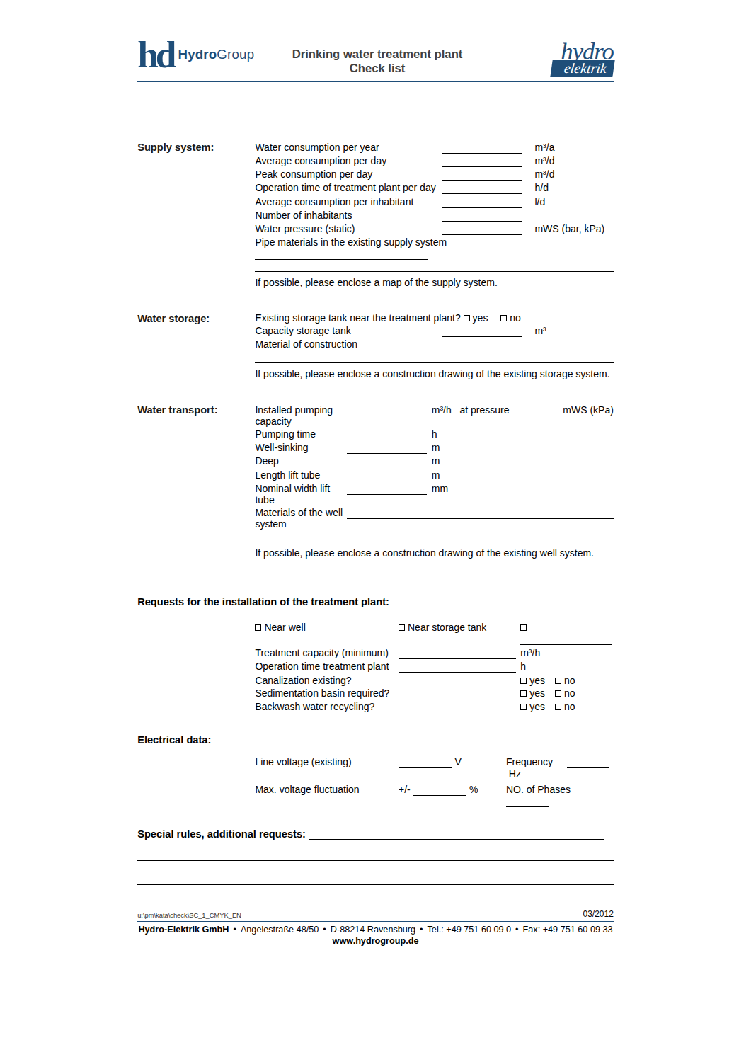hd
HydroGroup
Drinking water treatment plant
Check list
hydro
elektrik
Supply system:
| Water consumption per year | | m³/a |
| Average consumption per day | | m³/d |
| Peak consumption per day | | m³/d |
| Operation time of treatment plant per day | | h/d |
| Average consumption per inhabitant | | l/d |
| Number of inhabitants | | |
| Water pressure (static) | | mWS (bar, kPa) |
Pipe materials in the existing supply system
If possible, please enclose a map of the supply system.
Water storage:
Existing storage tank near the treatment plant? yes no
| Capacity storage tank | | m³ |
| Material of construction | |
If possible, please enclose a construction drawing of the existing storage system.
Water transport:
| Installed pumping capacity | | m³/h at pressure mWS (kPa) |
| Pumping time | | h |
| Well-sinking | | m |
| Deep | | m |
| Length lift tube | | m |
| Nominal width lift tube | | mm |
| Materials of the well system | |
If possible, please enclose a construction drawing of the existing well system.
Requests for the installation of the treatment plant:
| Near well | Near storage tank | |
| Treatment capacity (minimum) | | m³/h |
| Operation time treatment plant | | h |
| Canalization existing? | | yes no |
| Sedimentation basin required? | | yes no |
| Backwash water recycling? | | yes no |
Electrical data:
| Line voltage (existing) | V | Frequency Hz |
| Max. voltage fluctuation | +/- % | NO. of Phases |
Special rules, additional requests:
u:\pm\kata\check\SC_1_CMYK_EN
03/2012
Hydro-Elektrik GmbH•Angelestraße 48/50•D-88214 Ravensburg•Tel.: +49 751 60 09 0•Fax: +49 751 60 09 33
www.hydrogroup.de